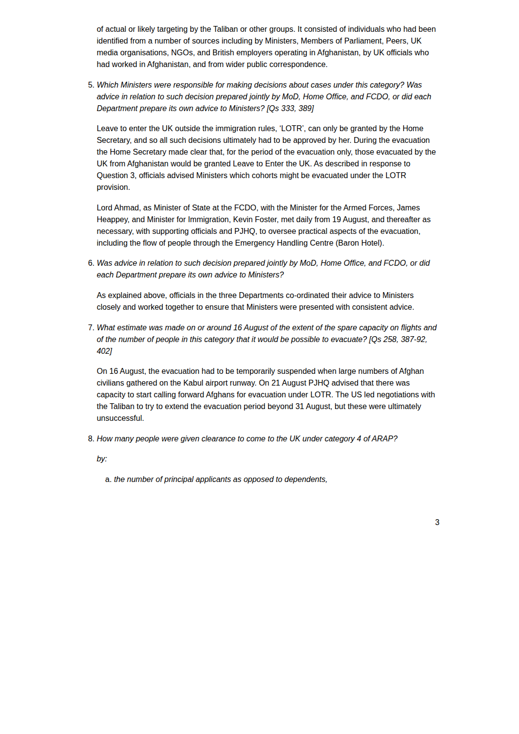of actual or likely targeting by the Taliban or other groups. It consisted of individuals who had been identified from a number of sources including by Ministers, Members of Parliament, Peers, UK media organisations, NGOs, and British employers operating in Afghanistan, by UK officials who had worked in Afghanistan, and from wider public correspondence.
Which Ministers were responsible for making decisions about cases under this category? Was advice in relation to such decision prepared jointly by MoD, Home Office, and FCDO, or did each Department prepare its own advice to Ministers? [Qs 333, 389]
Leave to enter the UK outside the immigration rules, ‘LOTR’, can only be granted by the Home Secretary, and so all such decisions ultimately had to be approved by her. During the evacuation the Home Secretary made clear that, for the period of the evacuation only, those evacuated by the UK from Afghanistan would be granted Leave to Enter the UK. As described in response to Question 3, officials advised Ministers which cohorts might be evacuated under the LOTR provision.
Lord Ahmad, as Minister of State at the FCDO, with the Minister for the Armed Forces, James Heappey, and Minister for Immigration, Kevin Foster, met daily from 19 August, and thereafter as necessary, with supporting officials and PJHQ, to oversee practical aspects of the evacuation, including the flow of people through the Emergency Handling Centre (Baron Hotel).
Was advice in relation to such decision prepared jointly by MoD, Home Office, and FCDO, or did each Department prepare its own advice to Ministers?
As explained above, officials in the three Departments co-ordinated their advice to Ministers closely and worked together to ensure that Ministers were presented with consistent advice.
What estimate was made on or around 16 August of the extent of the spare capacity on flights and of the number of people in this category that it would be possible to evacuate? [Qs 258, 387-92, 402]
On 16 August, the evacuation had to be temporarily suspended when large numbers of Afghan civilians gathered on the Kabul airport runway. On 21 August PJHQ advised that there was capacity to start calling forward Afghans for evacuation under LOTR. The US led negotiations with the Taliban to try to extend the evacuation period beyond 31 August, but these were ultimately unsuccessful.
How many people were given clearance to come to the UK under category 4 of ARAP?
by:
the number of principal applicants as opposed to dependents,
3